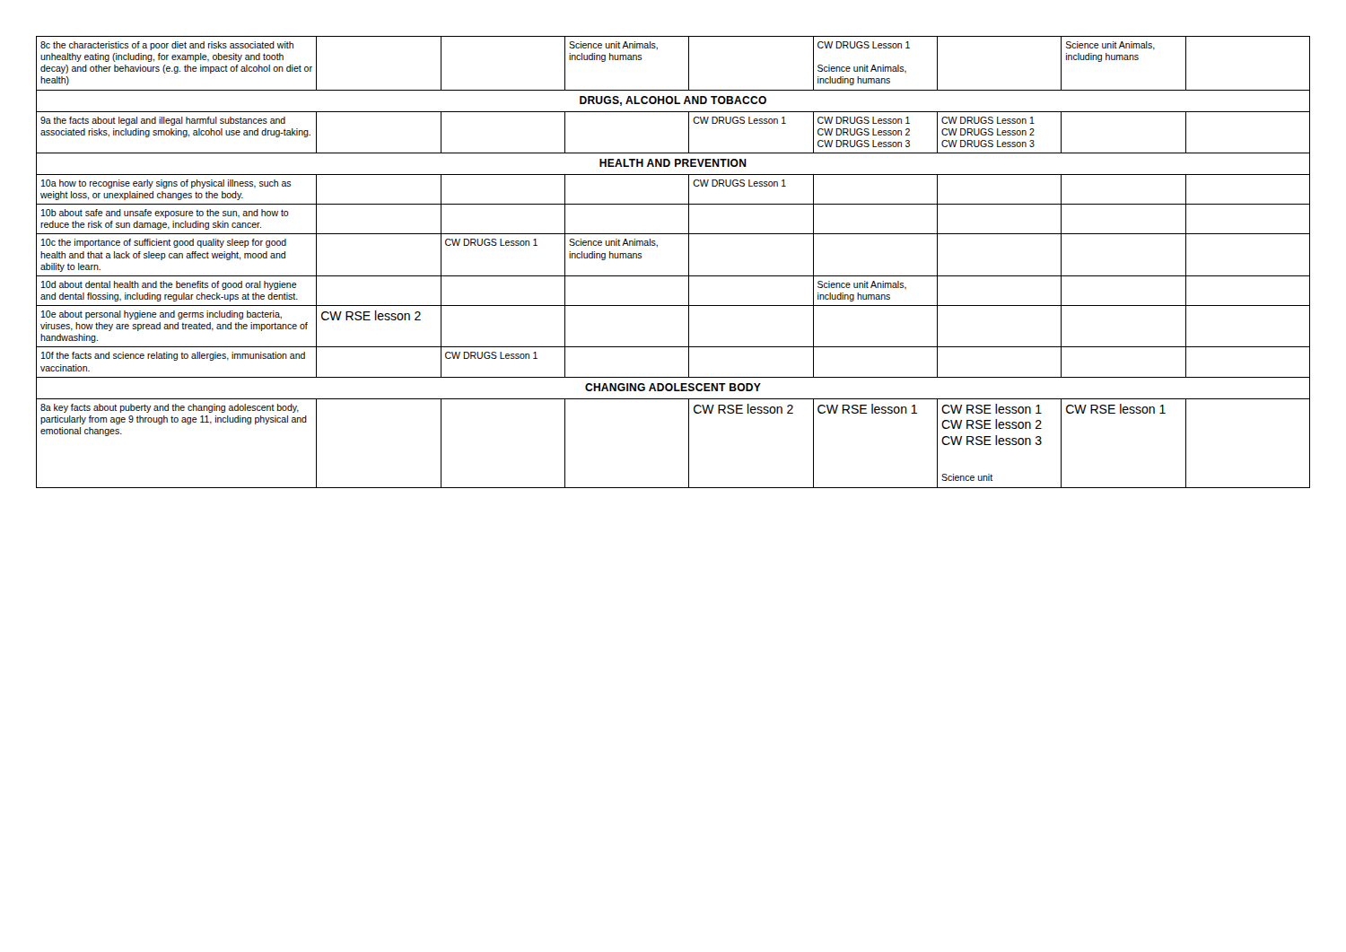| 8c the characteristics of a poor diet and risks associated with unhealthy eating (including, for example, obesity and tooth decay) and other behaviours (e.g. the impact of alcohol on diet or health) | | | Science unit Animals, including humans | | CW DRUGS Lesson 1 Science unit Animals, including humans | | Science unit Animals, including humans | |
| DRUGS, ALCOHOL AND TOBACCO |
| 9a the facts about legal and illegal harmful substances and associated risks, including smoking, alcohol use and drug-taking. | | | | CW DRUGS Lesson 1 | CW DRUGS Lesson 1 CW DRUGS Lesson 2 CW DRUGS Lesson 3 | CW DRUGS Lesson 1 CW DRUGS Lesson 2 CW DRUGS Lesson 3 | | |
| HEALTH AND PREVENTION |
| 10a how to recognise early signs of physical illness, such as weight loss, or unexplained changes to the body. | | | | CW DRUGS Lesson 1 | | | | |
| 10b about safe and unsafe exposure to the sun, and how to reduce the risk of sun damage, including skin cancer. | | | | | | | | |
| 10c the importance of sufficient good quality sleep for good health and that a lack of sleep can affect weight, mood and ability to learn. | | CW DRUGS Lesson 1 | Science unit Animals, including humans | | | | | |
| 10d about dental health and the benefits of good oral hygiene and dental flossing, including regular check-ups at the dentist. | | | | | Science unit Animals, including humans | | | |
| 10e about personal hygiene and germs including bacteria, viruses, how they are spread and treated, and the importance of handwashing. | CW RSE lesson 2 | | | | | | | |
| 10f the facts and science relating to allergies, immunisation and vaccination. | | CW DRUGS Lesson 1 | | | | | | |
| CHANGING ADOLESCENT BODY |
| 8a key facts about puberty and the changing adolescent body, particularly from age 9 through to age 11, including physical and emotional changes. | | | | CW RSE lesson 2 | CW RSE lesson 1 | CW RSE lesson 1 CW RSE lesson 2 CW RSE lesson 3 Science unit | CW RSE lesson 1 | |